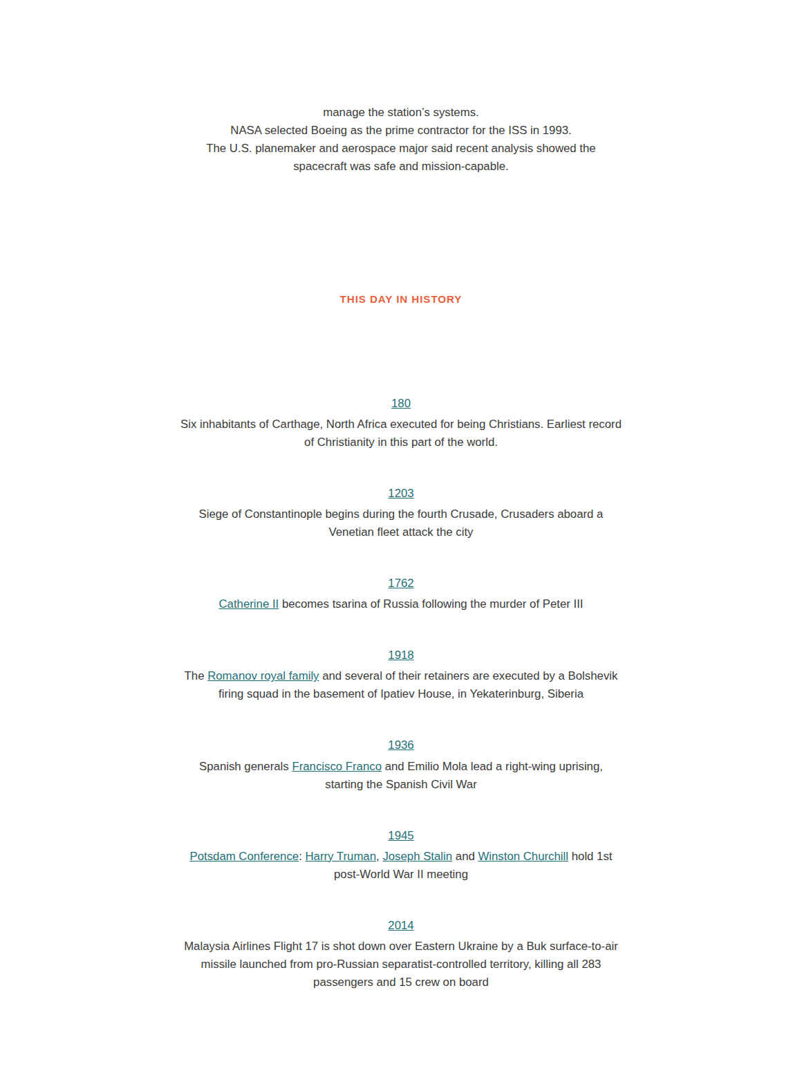manage the station’s systems.
NASA selected Boeing as the prime contractor for the ISS in 1993.
The U.S. planemaker and aerospace major said recent analysis showed the spacecraft was safe and mission-capable.
THIS DAY IN HISTORY
180 Six inhabitants of Carthage, North Africa executed for being Christians. Earliest record of Christianity in this part of the world.
1203 Siege of Constantinople begins during the fourth Crusade, Crusaders aboard a Venetian fleet attack the city
1762 Catherine II becomes tsarina of Russia following the murder of Peter III
1918 The Romanov royal family and several of their retainers are executed by a Bolshevik firing squad in the basement of Ipatiev House, in Yekaterinburg, Siberia
1936 Spanish generals Francisco Franco and Emilio Mola lead a right-wing uprising, starting the Spanish Civil War
1945 Potsdam Conference: Harry Truman, Joseph Stalin and Winston Churchill hold 1st post-World War II meeting
2014 Malaysia Airlines Flight 17 is shot down over Eastern Ukraine by a Buk surface-to-air missile launched from pro-Russian separatist-controlled territory, killing all 283 passengers and 15 crew on board